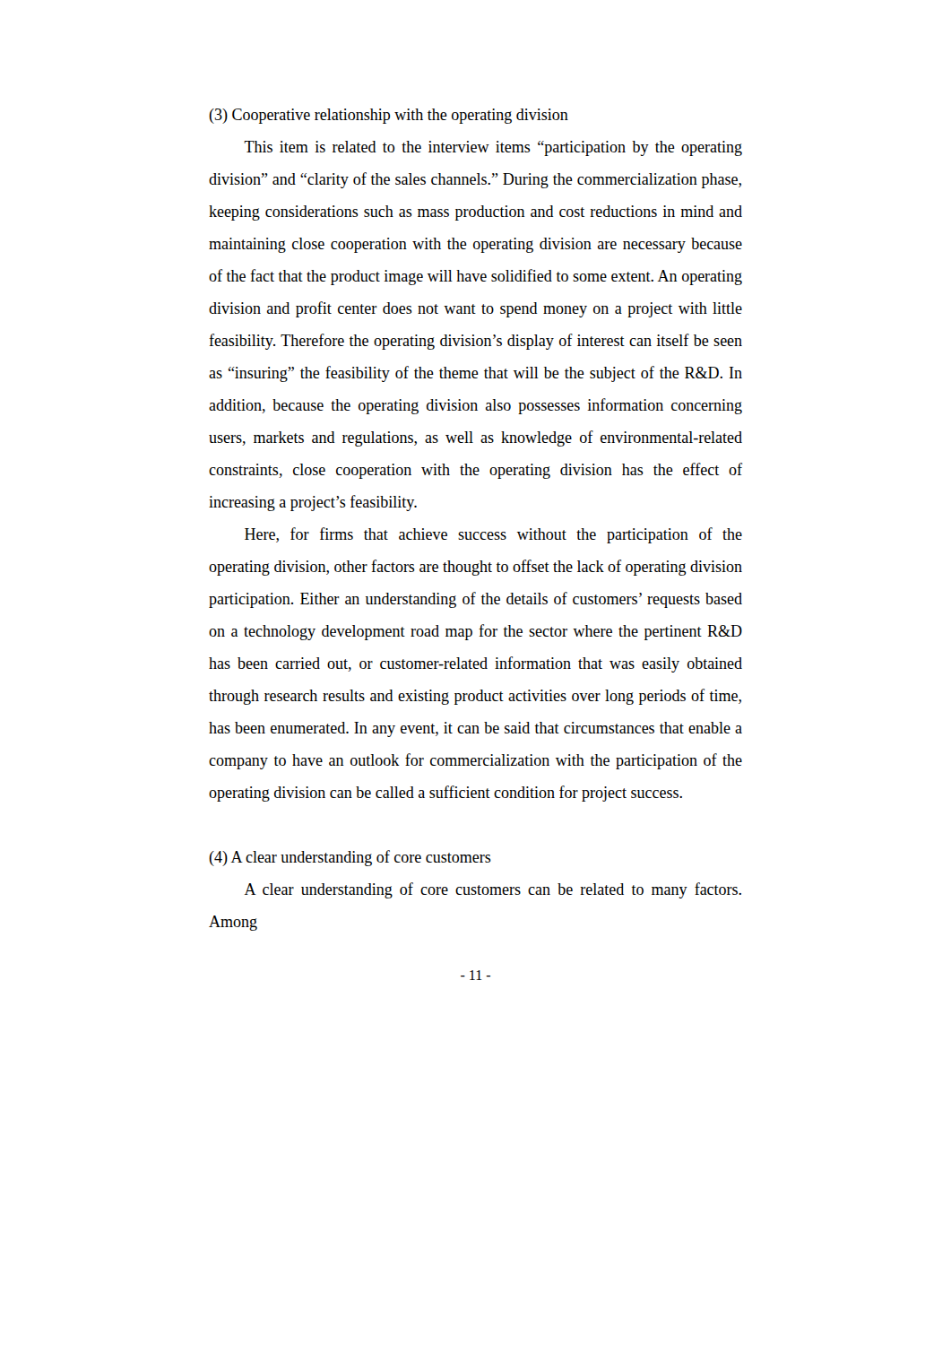(3) Cooperative relationship with the operating division
This item is related to the interview items “participation by the operating division” and “clarity of the sales channels.” During the commercialization phase, keeping considerations such as mass production and cost reductions in mind and maintaining close cooperation with the operating division are necessary because of the fact that the product image will have solidified to some extent. An operating division and profit center does not want to spend money on a project with little feasibility. Therefore the operating division’s display of interest can itself be seen as “insuring” the feasibility of the theme that will be the subject of the R&D. In addition, because the operating division also possesses information concerning users, markets and regulations, as well as knowledge of environmental-related constraints, close cooperation with the operating division has the effect of increasing a project’s feasibility.
Here, for firms that achieve success without the participation of the operating division, other factors are thought to offset the lack of operating division participation. Either an understanding of the details of customers’ requests based on a technology development road map for the sector where the pertinent R&D has been carried out, or customer-related information that was easily obtained through research results and existing product activities over long periods of time, has been enumerated. In any event, it can be said that circumstances that enable a company to have an outlook for commercialization with the participation of the operating division can be called a sufficient condition for project success.
(4) A clear understanding of core customers
A clear understanding of core customers can be related to many factors. Among
- 11 -